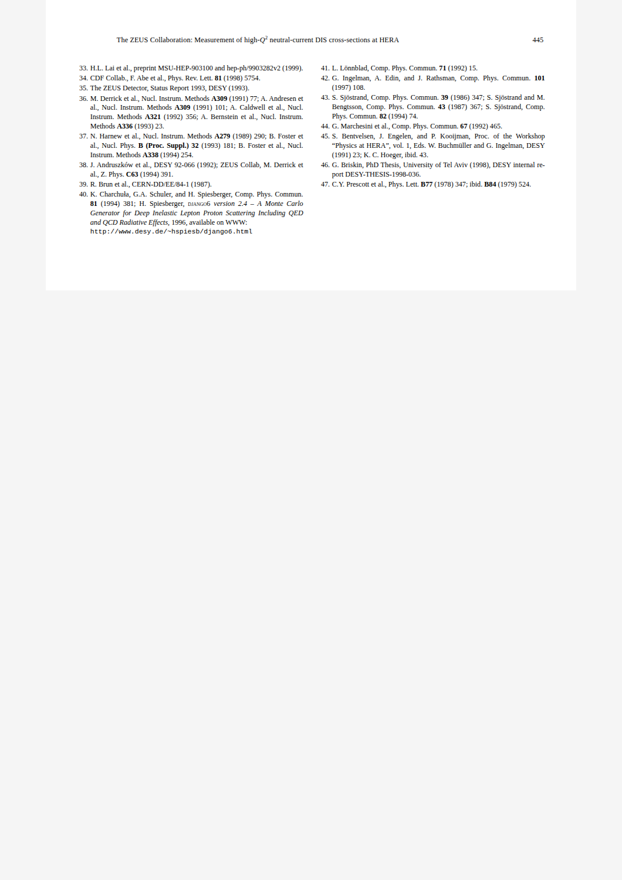The ZEUS Collaboration: Measurement of high-Q2 neutral-current DIS cross-sections at HERA 445
33. H.L. Lai et al., preprint MSU-HEP-903100 and hep-ph/9903282v2 (1999).
34. CDF Collab., F. Abe et al., Phys. Rev. Lett. 81 (1998) 5754.
35. The ZEUS Detector, Status Report 1993, DESY (1993).
36. M. Derrick et al., Nucl. Instrum. Methods A309 (1991) 77; A. Andresen et al., Nucl. Instrum. Methods A309 (1991) 101; A. Caldwell et al., Nucl. Instrum. Methods A321 (1992) 356; A. Bernstein et al., Nucl. Instrum. Methods A336 (1993) 23.
37. N. Harnew et al., Nucl. Instrum. Methods A279 (1989) 290; B. Foster et al., Nucl. Phys. B (Proc. Suppl.) 32 (1993) 181; B. Foster et al., Nucl. Instrum. Methods A338 (1994) 254.
38. J. Andruszków et al., DESY 92-066 (1992); ZEUS Collab, M. Derrick et al., Z. Phys. C63 (1994) 391.
39. R. Brun et al., CERN-DD/EE/84-1 (1987).
40. K. Charchuła, G.A. Schuler, and H. Spiesberger, Comp. Phys. Commun. 81 (1994) 381; H. Spiesberger, django6 version 2.4 – A Monte Carlo Generator for Deep Inelastic Lepton Proton Scattering Including QED and QCD Radiative Effects, 1996, available on WWW:
http://www.desy.de/~hspiesb/django6.html
41. L. Lönnblad, Comp. Phys. Commun. 71 (1992) 15.
42. G. Ingelman, A. Edin, and J. Rathsman, Comp. Phys. Commun. 101 (1997) 108.
43. S. Sjöstrand, Comp. Phys. Commun. 39 (1986) 347; S. Sjöstrand and M. Bengtsson, Comp. Phys. Commun. 43 (1987) 367; S. Sjöstrand, Comp. Phys. Commun. 82 (1994) 74.
44. G. Marchesini et al., Comp. Phys. Commun. 67 (1992) 465.
45. S. Bentvelsen, J. Engelen, and P. Kooijman, Proc. of the Workshop “Physics at HERA”, vol. 1, Eds. W. Buchmüller and G. Ingelman, DESY (1991) 23; K. C. Hoeger, ibid. 43.
46. G. Briskin, PhD Thesis, University of Tel Aviv (1998), DESY internal report DESY-THESIS-1998-036.
47. C.Y. Prescott et al., Phys. Lett. B77 (1978) 347; ibid. B84 (1979) 524.